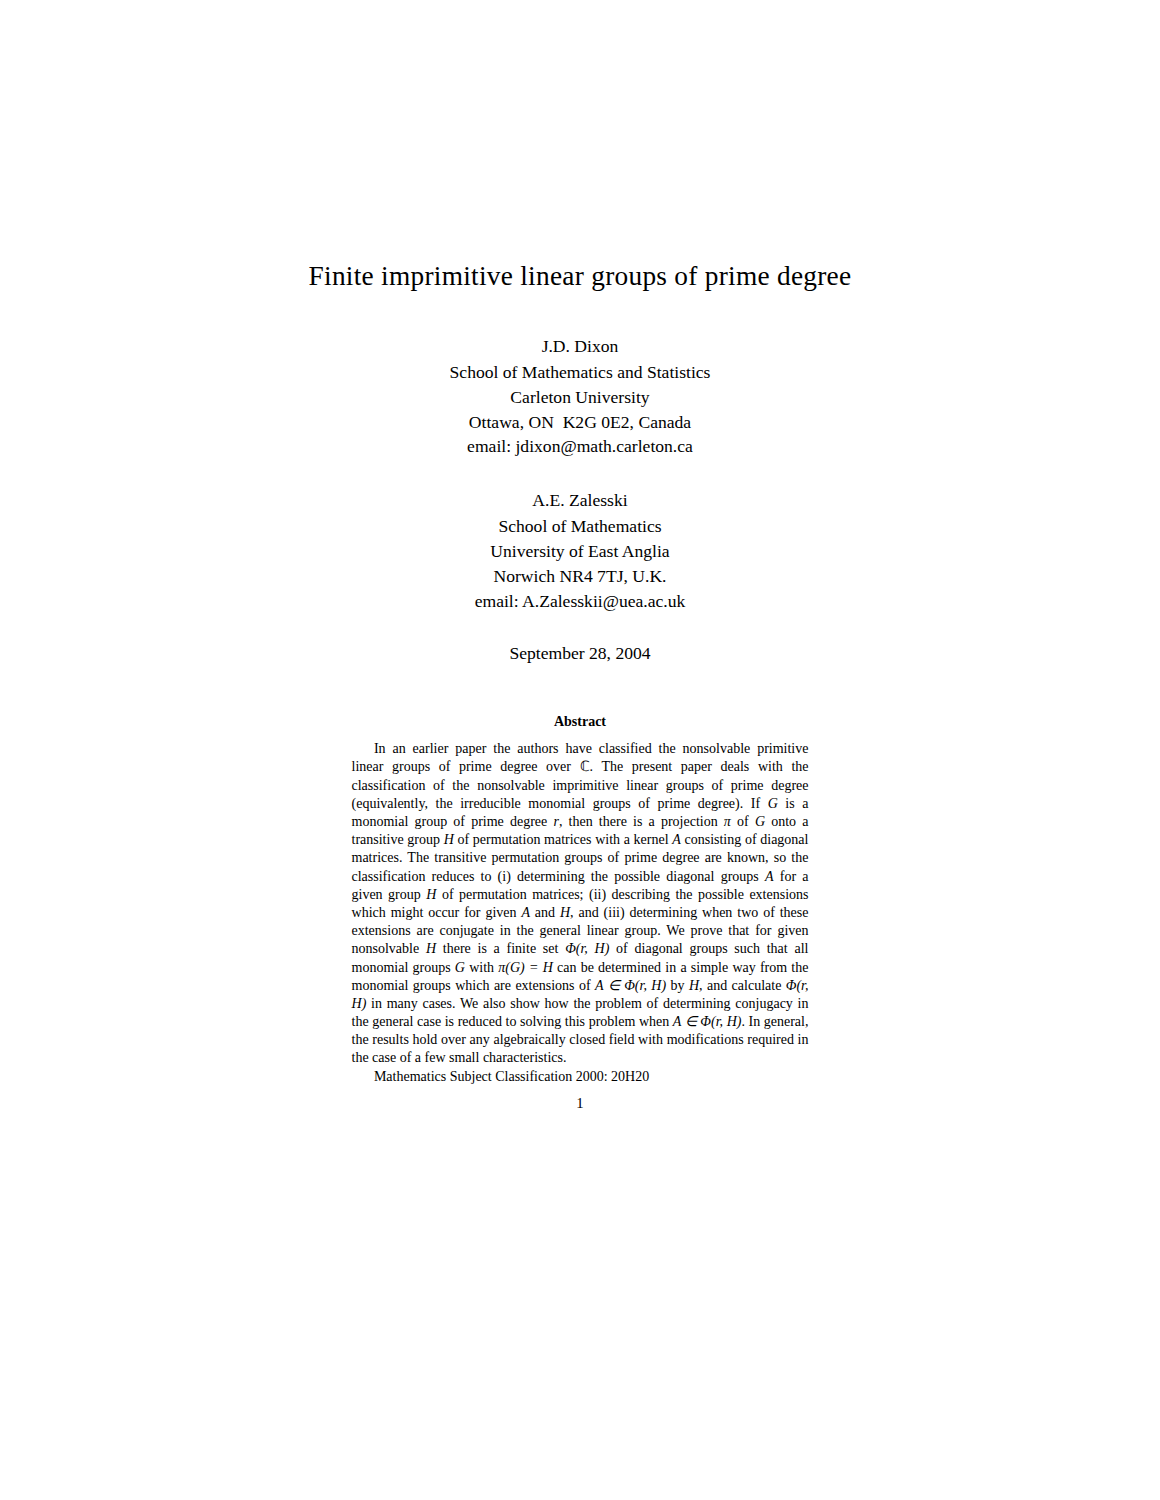Finite imprimitive linear groups of prime degree
J.D. Dixon
School of Mathematics and Statistics
Carleton University
Ottawa, ON K2G 0E2, Canada
email: jdixon@math.carleton.ca
A.E. Zalesski
School of Mathematics
University of East Anglia
Norwich NR4 7TJ, U.K.
email: A.Zalesskii@uea.ac.uk
September 28, 2004
Abstract
In an earlier paper the authors have classified the nonsolvable primitive linear groups of prime degree over ℂ. The present paper deals with the classification of the nonsolvable imprimitive linear groups of prime degree (equivalently, the irreducible monomial groups of prime degree). If G is a monomial group of prime degree r, then there is a projection π of G onto a transitive group H of permutation matrices with a kernel A consisting of diagonal matrices. The transitive permutation groups of prime degree are known, so the classification reduces to (i) determining the possible diagonal groups A for a given group H of permutation matrices; (ii) describing the possible extensions which might occur for given A and H, and (iii) determining when two of these extensions are conjugate in the general linear group. We prove that for given nonsolvable H there is a finite set Φ(r, H) of diagonal groups such that all monomial groups G with π(G) = H can be determined in a simple way from the monomial groups which are extensions of A ∈ Φ(r, H) by H, and calculate Φ(r, H) in many cases. We also show how the problem of determining conjugacy in the general case is reduced to solving this problem when A ∈ Φ(r, H). In general, the results hold over any algebraically closed field with modifications required in the case of a few small characteristics.
Mathematics Subject Classification 2000: 20H20
1